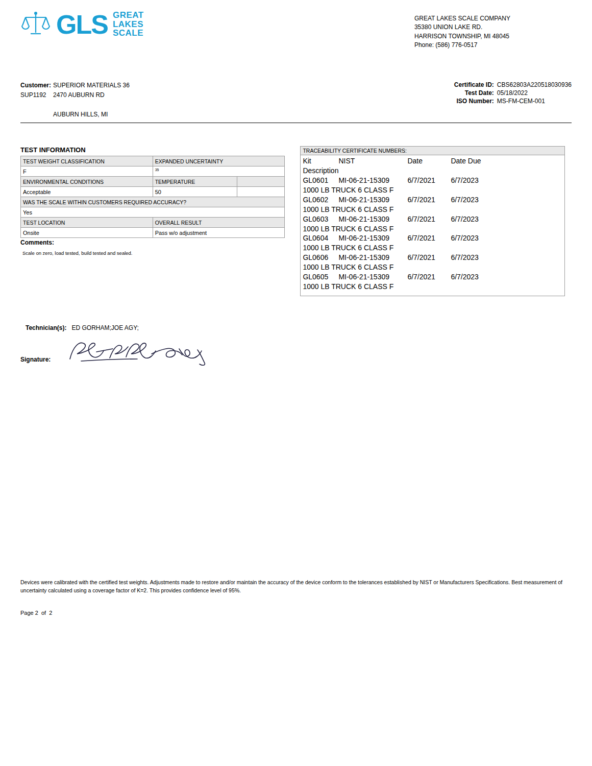GLS
GREAT
LAKES
SCALE
GREAT LAKES SCALE COMPANY
35380 UNION LAKE RD.
HARRISON TOWNSHIP, MI 48045
Phone: (586) 776-0517
| Customer: | SUPERIOR MATERIALS 36 |
| SUP1192 | 2470 AUBURN RD |
| | AUBURN HILLS, MI |
| Certificate ID: | CBS62803A220518030936 |
| Test Date: | 05/18/2022 |
| ISO Number: | MS-FM-CEM-001 |
TEST INFORMATION
| TEST WEIGHT CLASSIFICATION | EXPANDED UNCERTAINTY |
| F | 35 |
| ENVIRONMENTAL CONDITIONS | TEMPERATURE | |
| Acceptable | 50 | |
| WAS THE SCALE WITHIN CUSTOMERS REQUIRED ACCURACY? |
| Yes |
| TEST LOCATION | OVERALL RESULT |
| Onsite | Pass w/o adjustment |
Comments:
Scale on zero, load tested, build tested and sealed.
TRACEABILITY CERTIFICATE NUMBERS:
Kit NIST Date Date Due
Description
GL0601 MI-06-21-153096/7/20216/7/2023
1000 LB TRUCK 6 CLASS F
GL0602 MI-06-21-153096/7/20216/7/2023
1000 LB TRUCK 6 CLASS F
GL0603 MI-06-21-153096/7/20216/7/2023
1000 LB TRUCK 6 CLASS F
GL0604 MI-06-21-153096/7/20216/7/2023
1000 LB TRUCK 6 CLASS F
GL0606 MI-06-21-153096/7/20216/7/2023
1000 LB TRUCK 6 CLASS F
GL0605 MI-06-21-153096/7/20216/7/2023
1000 LB TRUCK 6 CLASS F
Technician(s): ED GORHAM;JOE AGY;
Signature:
Devices were calibrated with the certified test weights. Adjustments made to restore and/or maintain the accuracy of the device conform to the tolerances established by NIST or Manufacturers Specifications. Best measurement of uncertainty calculated using a coverage factor of K=2. This provides confidence level of 95%.
Page 2 of 2